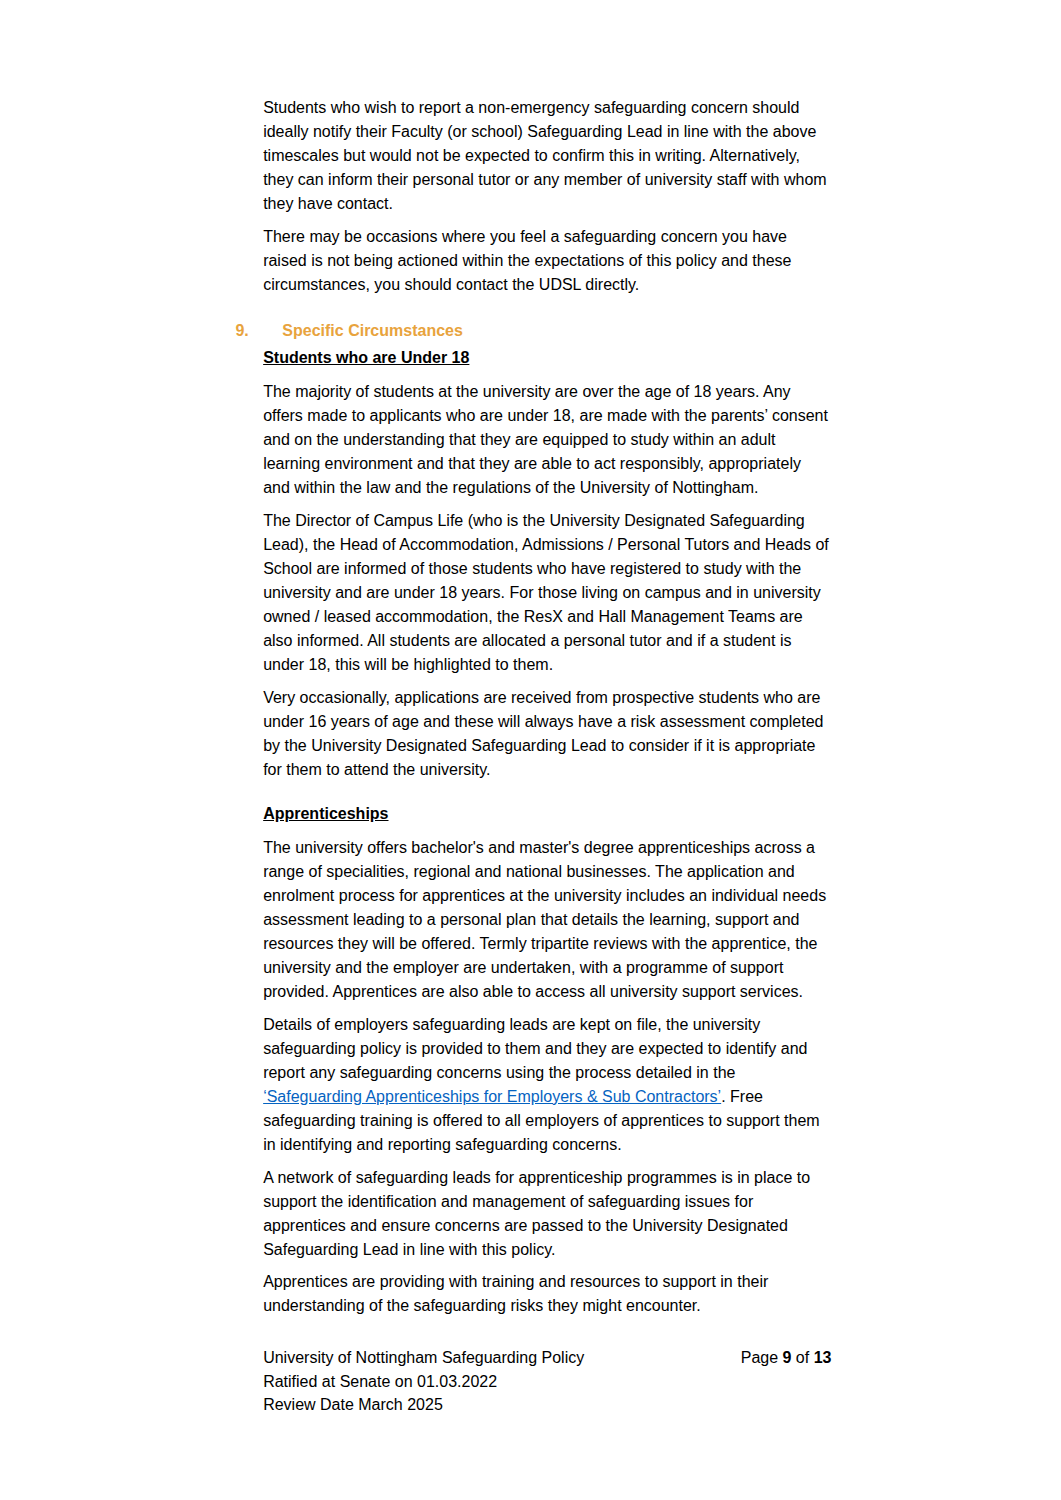Students who wish to report a non-emergency safeguarding concern should ideally notify their Faculty (or school) Safeguarding Lead in line with the above timescales but would not be expected to confirm this in writing. Alternatively, they can inform their personal tutor or any member of university staff with whom they have contact.
There may be occasions where you feel a safeguarding concern you have raised is not being actioned within the expectations of this policy and these circumstances, you should contact the UDSL directly.
9. Specific Circumstances
Students who are Under 18
The majority of students at the university are over the age of 18 years. Any offers made to applicants who are under 18, are made with the parents’ consent and on the understanding that they are equipped to study within an adult learning environment and that they are able to act responsibly, appropriately and within the law and the regulations of the University of Nottingham.
The Director of Campus Life (who is the University Designated Safeguarding Lead), the Head of Accommodation, Admissions / Personal Tutors and Heads of School are informed of those students who have registered to study with the university and are under 18 years. For those living on campus and in university owned / leased accommodation, the ResX and Hall Management Teams are also informed. All students are allocated a personal tutor and if a student is under 18, this will be highlighted to them.
Very occasionally, applications are received from prospective students who are under 16 years of age and these will always have a risk assessment completed by the University Designated Safeguarding Lead to consider if it is appropriate for them to attend the university.
Apprenticeships
The university offers bachelor's and master's degree apprenticeships across a range of specialities, regional and national businesses. The application and enrolment process for apprentices at the university includes an individual needs assessment leading to a personal plan that details the learning, support and resources they will be offered. Termly tripartite reviews with the apprentice, the university and the employer are undertaken, with a programme of support provided. Apprentices are also able to access all university support services.
Details of employers safeguarding leads are kept on file, the university safeguarding policy is provided to them and they are expected to identify and report any safeguarding concerns using the process detailed in the ‘Safeguarding Apprenticeships for Employers & Sub Contractors’. Free safeguarding training is offered to all employers of apprentices to support them in identifying and reporting safeguarding concerns.
A network of safeguarding leads for apprenticeship programmes is in place to support the identification and management of safeguarding issues for apprentices and ensure concerns are passed to the University Designated Safeguarding Lead in line with this policy.
Apprentices are providing with training and resources to support in their understanding of the safeguarding risks they might encounter.
University of Nottingham Safeguarding Policy
Ratified at Senate on 01.03.2022
Review Date March 2025
Page 9 of 13